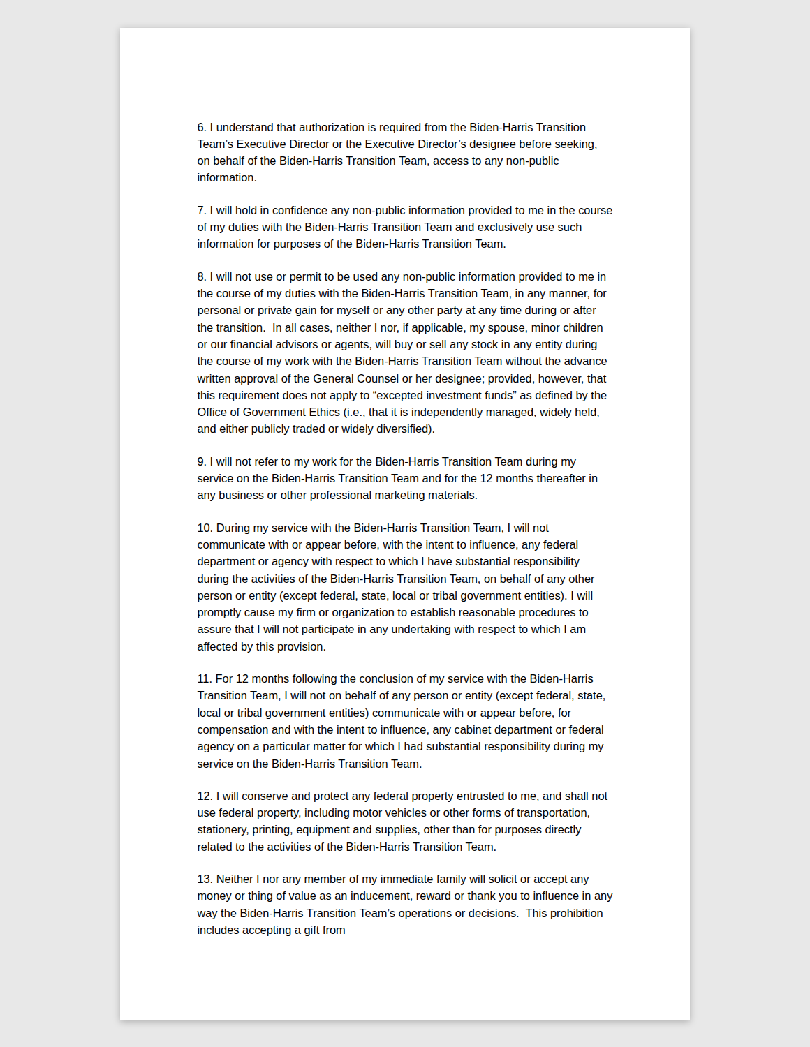6. I understand that authorization is required from the Biden-Harris Transition Team’s Executive Director or the Executive Director’s designee before seeking, on behalf of the Biden-Harris Transition Team, access to any non-public information.
7. I will hold in confidence any non-public information provided to me in the course of my duties with the Biden-Harris Transition Team and exclusively use such information for purposes of the Biden-Harris Transition Team.
8. I will not use or permit to be used any non-public information provided to me in the course of my duties with the Biden-Harris Transition Team, in any manner, for personal or private gain for myself or any other party at any time during or after the transition. In all cases, neither I nor, if applicable, my spouse, minor children or our financial advisors or agents, will buy or sell any stock in any entity during the course of my work with the Biden-Harris Transition Team without the advance written approval of the General Counsel or her designee; provided, however, that this requirement does not apply to “excepted investment funds” as defined by the Office of Government Ethics (i.e., that it is independently managed, widely held, and either publicly traded or widely diversified).
9. I will not refer to my work for the Biden-Harris Transition Team during my service on the Biden-Harris Transition Team and for the 12 months thereafter in any business or other professional marketing materials.
10. During my service with the Biden-Harris Transition Team, I will not communicate with or appear before, with the intent to influence, any federal department or agency with respect to which I have substantial responsibility during the activities of the Biden-Harris Transition Team, on behalf of any other person or entity (except federal, state, local or tribal government entities). I will promptly cause my firm or organization to establish reasonable procedures to assure that I will not participate in any undertaking with respect to which I am affected by this provision.
11. For 12 months following the conclusion of my service with the Biden-Harris Transition Team, I will not on behalf of any person or entity (except federal, state, local or tribal government entities) communicate with or appear before, for compensation and with the intent to influence, any cabinet department or federal agency on a particular matter for which I had substantial responsibility during my service on the Biden-Harris Transition Team.
12. I will conserve and protect any federal property entrusted to me, and shall not use federal property, including motor vehicles or other forms of transportation, stationery, printing, equipment and supplies, other than for purposes directly related to the activities of the Biden-Harris Transition Team.
13. Neither I nor any member of my immediate family will solicit or accept any money or thing of value as an inducement, reward or thank you to influence in any way the Biden-Harris Transition Team’s operations or decisions. This prohibition includes accepting a gift from